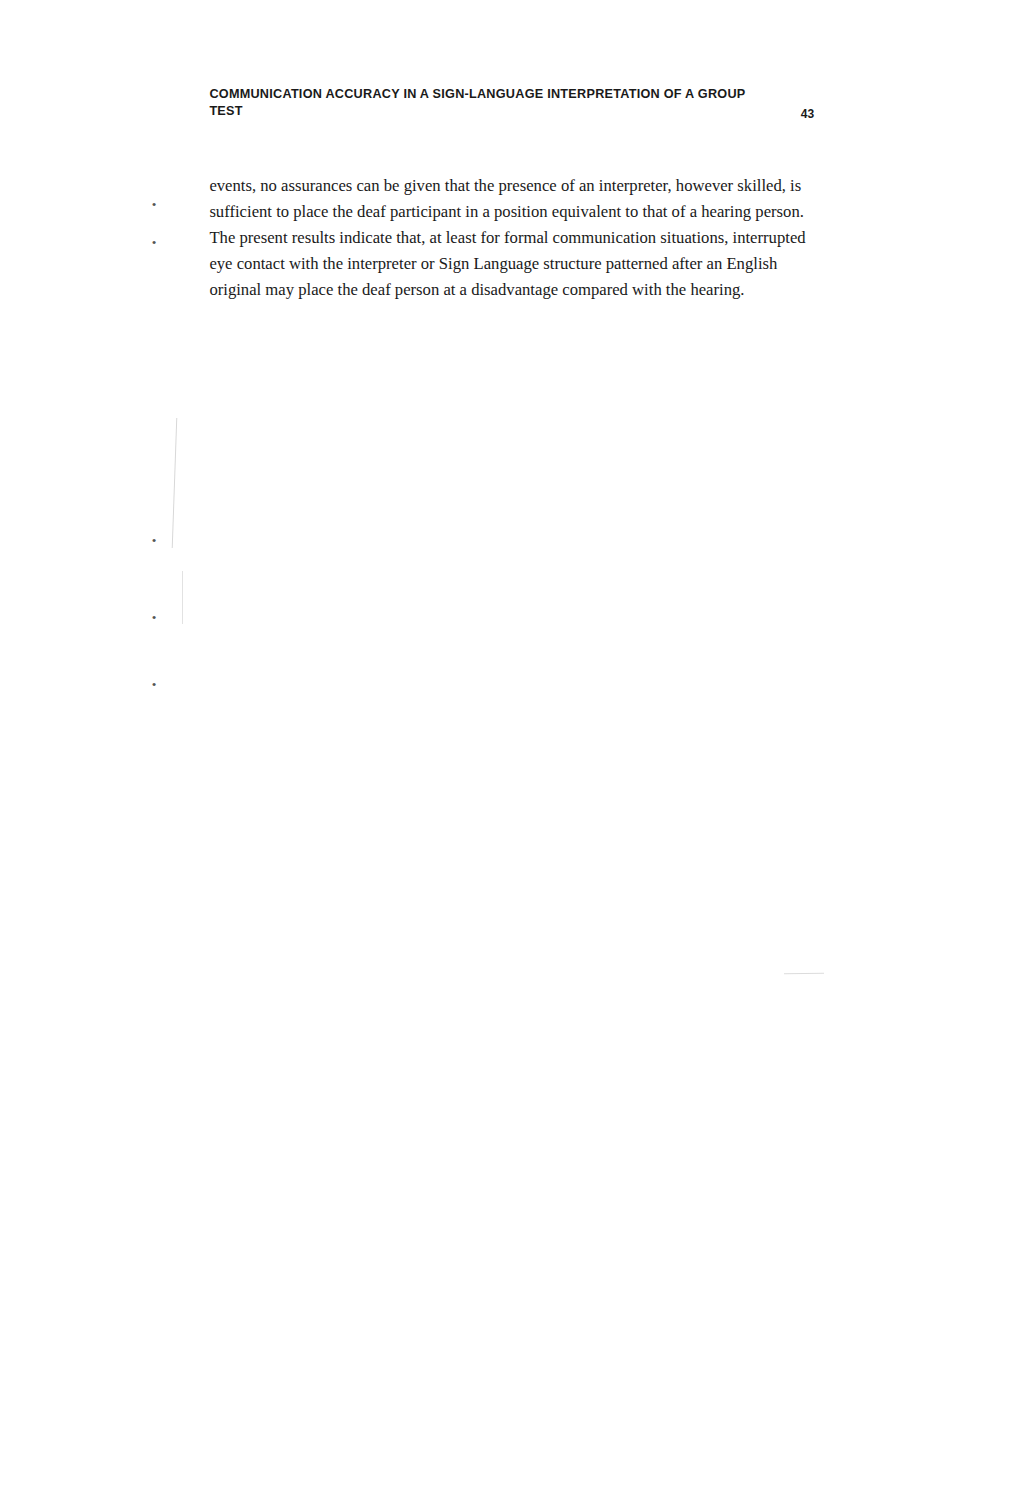Communication Accuracy in a Sign-Language Interpretation of a Group Test 43
•
•
•
•
•
events, no assurances can be given that the presence of an interpreter, however skilled, is sufficient to place the deaf participant in a position equivalent to that of a hearing person. The present results indicate that, at least for formal communication situations, interrupted eye contact with the interpreter or Sign Language structure patterned after an English original may place the deaf person at a disadvantage compared with the hearing.